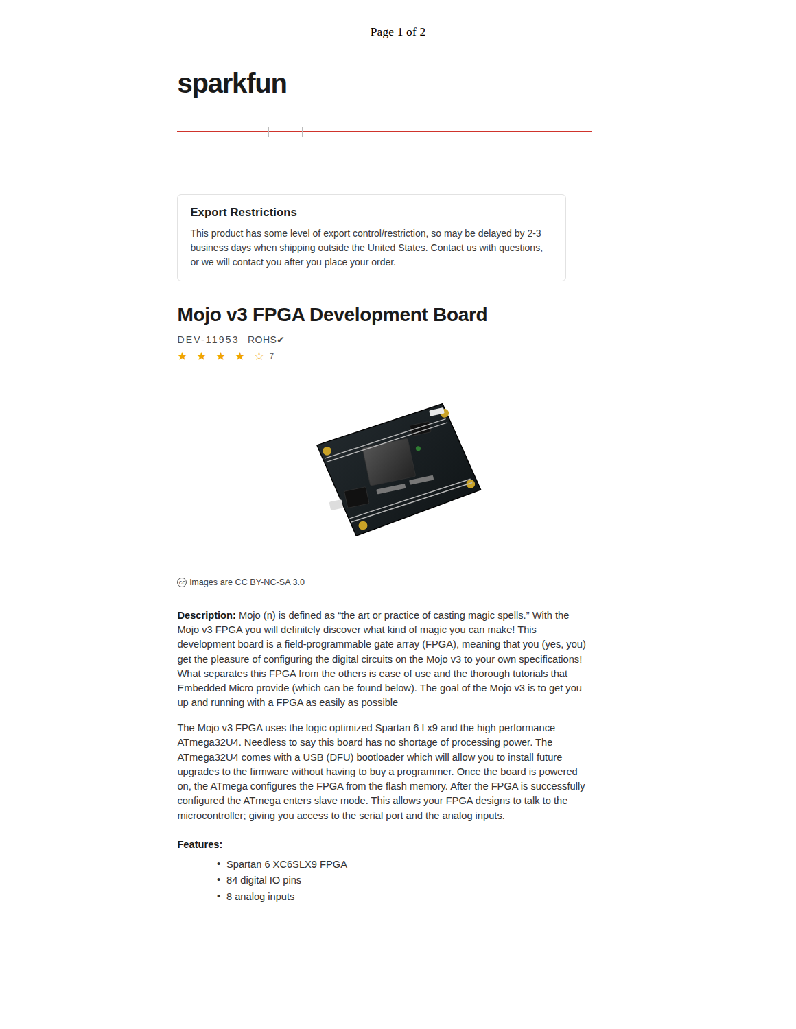Page 1 of 2
sparkfun
Export Restrictions
This product has some level of export control/restriction, so may be delayed by 2-3 business days when shipping outside the United States. Contact us with questions, or we will contact you after you place your order.
Mojo v3 FPGA Development Board
DEV-11953 ROHS✔
★ ★ ★ ★ ☆7
ccimages are CC BY-NC-SA 3.0
Description: Mojo (n) is defined as “the art or practice of casting magic spells.” With the Mojo v3 FPGA you will definitely discover what kind of magic you can make! This development board is a field-programmable gate array (FPGA), meaning that you (yes, you) get the pleasure of configuring the digital circuits on the Mojo v3 to your own specifications! What separates this FPGA from the others is ease of use and the thorough tutorials that Embedded Micro provide (which can be found below). The goal of the Mojo v3 is to get you up and running with a FPGA as easily as possible
The Mojo v3 FPGA uses the logic optimized Spartan 6 Lx9 and the high performance ATmega32U4. Needless to say this board has no shortage of processing power. The ATmega32U4 comes with a USB (DFU) bootloader which will allow you to install future upgrades to the firmware without having to buy a programmer. Once the board is powered on, the ATmega configures the FPGA from the flash memory. After the FPGA is successfully configured the ATmega enters slave mode. This allows your FPGA designs to talk to the microcontroller; giving you access to the serial port and the analog inputs.
Features:
Spartan 6 XC6SLX9 FPGA
84 digital IO pins
8 analog inputs